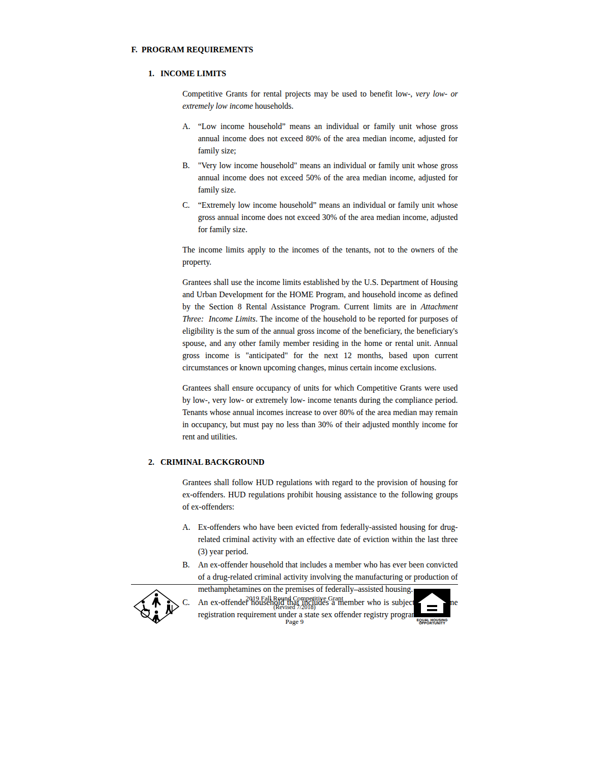F. PROGRAM REQUIREMENTS
1. INCOME LIMITS
Competitive Grants for rental projects may be used to benefit low-, very low- or extremely low income households.
A.
“Low income household” means an individual or family unit whose gross annual income does not exceed 80% of the area median income, adjusted for family size;
B.
"Very low income household" means an individual or family unit whose gross annual income does not exceed 50% of the area median income, adjusted for family size.
C.
“Extremely low income household” means an individual or family unit whose gross annual income does not exceed 30% of the area median income, adjusted for family size.
The income limits apply to the incomes of the tenants, not to the owners of the property.
Grantees shall use the income limits established by the U.S. Department of Housing and Urban Development for the HOME Program, and household income as defined by the Section 8 Rental Assistance Program. Current limits are in Attachment Three: Income Limits. The income of the household to be reported for purposes of eligibility is the sum of the annual gross income of the beneficiary, the beneficiary's spouse, and any other family member residing in the home or rental unit. Annual gross income is "anticipated" for the next 12 months, based upon current circumstances or known upcoming changes, minus certain income exclusions.
Grantees shall ensure occupancy of units for which Competitive Grants were used by low-, very low- or extremely low- income tenants during the compliance period. Tenants whose annual incomes increase to over 80% of the area median may remain in occupancy, but must pay no less than 30% of their adjusted monthly income for rent and utilities.
2. CRIMINAL BACKGROUND
Grantees shall follow HUD regulations with regard to the provision of housing for ex-offenders. HUD regulations prohibit housing assistance to the following groups of ex-offenders:
A.
Ex-offenders who have been evicted from federally-assisted housing for drug-related criminal activity with an effective date of eviction within the last three (3) year period.
B.
An ex-offender household that includes a member who has ever been convicted of a drug-related criminal activity involving the manufacturing or production of methamphetamines on the premises of federally–assisted housing.
C.
An ex-offender household that includes a member who is subject to a lifetime registration requirement under a state sex offender registry program.
2019 Fall Round Competitive Grant
(Revised 7/2018)
Page 9
EQUAL HOUSING OPPORTUNITY